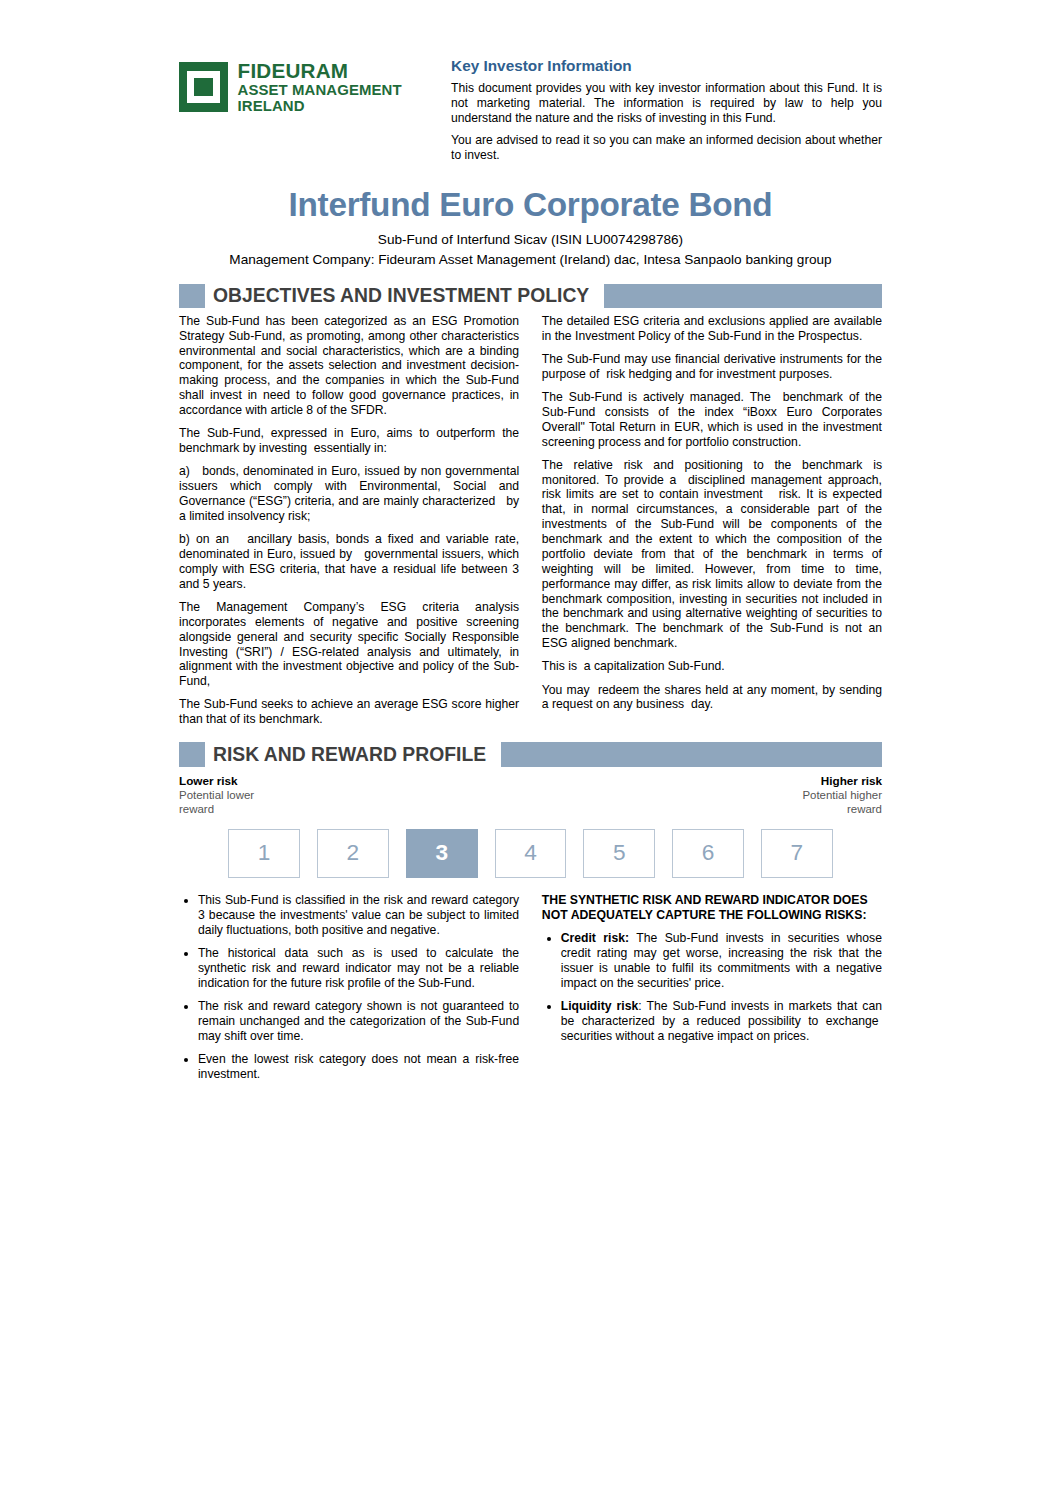FIDEURAM
ASSET MANAGEMENT IRELAND
Key Investor Information
This document provides you with key investor information about this Fund. It is not marketing material. The information is required by law to help you understand the nature and the risks of investing in this Fund.
You are advised to read it so you can make an informed decision about whether to invest.
Interfund Euro Corporate Bond
Sub-Fund of Interfund Sicav (ISIN LU0074298786)
Management Company: Fideuram Asset Management (Ireland) dac, Intesa Sanpaolo banking group
OBJECTIVES AND INVESTMENT POLICY
The Sub-Fund has been categorized as an ESG Promotion Strategy Sub-Fund, as promoting, among other characteristics environmental and social characteristics, which are a binding component, for the assets selection and investment decision-making process, and the companies in which the Sub-Fund shall invest in need to follow good governance practices, in accordance with article 8 of the SFDR.
The Sub-Fund, expressed in Euro, aims to outperform the benchmark by investing essentially in:
a) bonds, denominated in Euro, issued by non governmental issuers which comply with Environmental, Social and Governance (“ESG”) criteria, and are mainly characterized by a limited insolvency risk;
b) on an ancillary basis, bonds a fixed and variable rate, denominated in Euro, issued by governmental issuers, which comply with ESG criteria, that have a residual life between 3 and 5 years.
The Management Company’s ESG criteria analysis incorporates elements of negative and positive screening alongside general and security specific Socially Responsible Investing (“SRI”) / ESG-related analysis and ultimately, in alignment with the investment objective and policy of the Sub-Fund,
The Sub-Fund seeks to achieve an average ESG score higher than that of its benchmark.
The detailed ESG criteria and exclusions applied are available in the Investment Policy of the Sub-Fund in the Prospectus.
The Sub-Fund may use financial derivative instruments for the purpose of risk hedging and for investment purposes.
The Sub-Fund is actively managed. The benchmark of the Sub-Fund consists of the index “iBoxx Euro Corporates Overall" Total Return in EUR, which is used in the investment screening process and for portfolio construction.
The relative risk and positioning to the benchmark is monitored. To provide a disciplined management approach, risk limits are set to contain investment risk. It is expected that, in normal circumstances, a considerable part of the investments of the Sub-Fund will be components of the benchmark and the extent to which the composition of the portfolio deviate from that of the benchmark in terms of weighting will be limited. However, from time to time, performance may differ, as risk limits allow to deviate from the benchmark composition, investing in securities not included in the benchmark and using alternative weighting of securities to the benchmark. The benchmark of the Sub-Fund is not an ESG aligned benchmark.
This is a capitalization Sub-Fund.
You may redeem the shares held at any moment, by sending a request on any business day.
RISK AND REWARD PROFILE
Lower risk
Potential lower
reward
Higher risk
Potential higher
reward
1
2
3
4
5
6
7
This Sub-Fund is classified in the risk and reward category 3 because the investments' value can be subject to limited daily fluctuations, both positive and negative.
The historical data such as is used to calculate the synthetic risk and reward indicator may not be a reliable indication for the future risk profile of the Sub-Fund.
The risk and reward category shown is not guaranteed to remain unchanged and the categorization of the Sub-Fund may shift over time.
Even the lowest risk category does not mean a risk-free investment.
THE SYNTHETIC RISK AND REWARD INDICATOR DOES NOT ADEQUATELY CAPTURE THE FOLLOWING RISKS:
Credit risk: The Sub-Fund invests in securities whose credit rating may get worse, increasing the risk that the issuer is unable to fulfil its commitments with a negative impact on the securities' price.
Liquidity risk: The Sub-Fund invests in markets that can be characterized by a reduced possibility to exchange securities without a negative impact on prices.